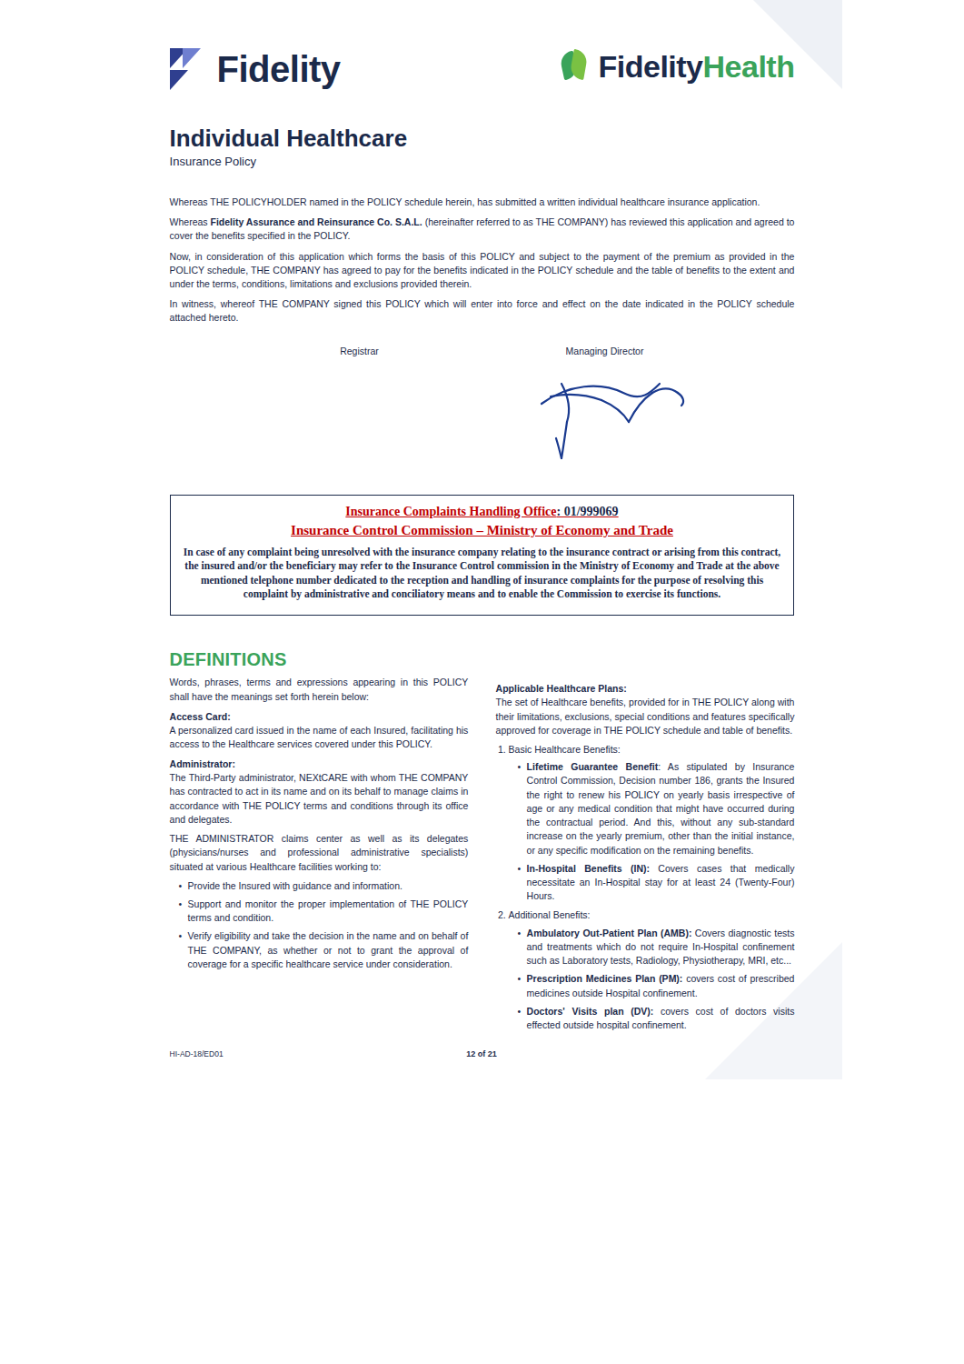Fidelity
Fidelity Health
Individual Healthcare
Insurance Policy
Whereas THE POLICYHOLDER named in the POLICY schedule herein, has submitted a written individual healthcare insurance application.
Whereas Fidelity Assurance and Reinsurance Co. S.A.L. (hereinafter referred to as THE COMPANY) has reviewed this application and agreed to cover the benefits specified in the POLICY.
Now, in consideration of this application which forms the basis of this POLICY and subject to the payment of the premium as provided in the POLICY schedule, THE COMPANY has agreed to pay for the benefits indicated in the POLICY schedule and the table of benefits to the extent and under the terms, conditions, limitations and exclusions provided therein.
In witness, whereof THE COMPANY signed this POLICY which will enter into force and effect on the date indicated in the POLICY schedule attached hereto.
Registrar
Managing Director
Insurance Complaints Handling Office: 01/999069
Insurance Control Commission – Ministry of Economy and Trade
In case of any complaint being unresolved with the insurance company relating to the insurance contract or arising from this contract, the insured and/or the beneficiary may refer to the Insurance Control commission in the Ministry of Economy and Trade at the above mentioned telephone number dedicated to the reception and handling of insurance complaints for the purpose of resolving this complaint by administrative and conciliatory means and to enable the Commission to exercise its functions.
DEFINITIONS
Words, phrases, terms and expressions appearing in this POLICY shall have the meanings set forth herein below:
Access Card:
A personalized card issued in the name of each Insured, facilitating his access to the Healthcare services covered under this POLICY.
Administrator:
The Third-Party administrator, NEXtCARE with whom THE COMPANY has contracted to act in its name and on its behalf to manage claims in accordance with THE POLICY terms and conditions through its office and delegates.
THE ADMINISTRATOR claims center as well as its delegates (physicians/nurses and professional administrative specialists) situated at various Healthcare facilities working to:
Provide the Insured with guidance and information.
Support and monitor the proper implementation of THE POLICY terms and condition.
Verify eligibility and take the decision in the name and on behalf of THE COMPANY, as whether or not to grant the approval of coverage for a specific healthcare service under consideration.
Applicable Healthcare Plans:
The set of Healthcare benefits, provided for in THE POLICY along with their limitations, exclusions, special conditions and features specifically approved for coverage in THE POLICY schedule and table of benefits.
Basic Healthcare Benefits:
Lifetime Guarantee Benefit: As stipulated by Insurance Control Commission, Decision number 186, grants the Insured the right to renew his POLICY on yearly basis irrespective of age or any medical condition that might have occurred during the contractual period. And this, without any sub-standard increase on the yearly premium, other than the initial instance, or any specific modification on the remaining benefits.
In-Hospital Benefits (IN): Covers cases that medically necessitate an In-Hospital stay for at least 24 (Twenty-Four) Hours.
Additional Benefits:
Ambulatory Out-Patient Plan (AMB): Covers diagnostic tests and treatments which do not require In-Hospital confinement such as Laboratory tests, Radiology, Physiotherapy, MRI, etc...
Prescription Medicines Plan (PM): covers cost of prescribed medicines outside Hospital confinement.
Doctors' Visits plan (DV): covers cost of doctors visits effected outside hospital confinement.
HI-AD-18/ED01
12 of 21